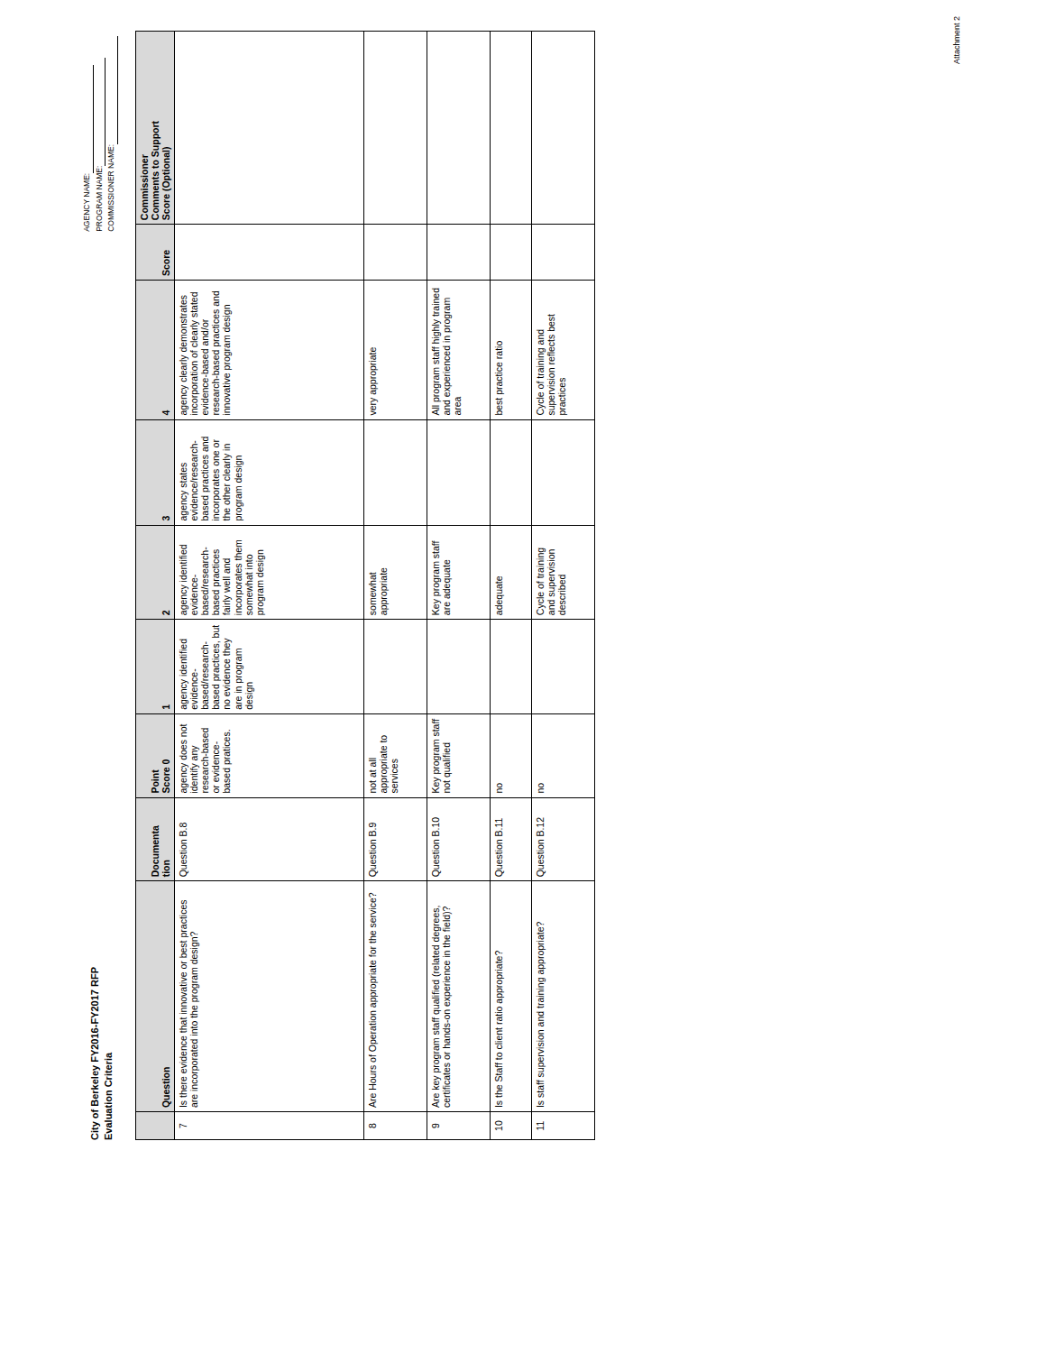City of Berkeley FY2016-FY2017 RFP
Evaluation Criteria
AGENCY NAME:
PROGRAM NAME:
COMMISSIONER NAME:
| | Question | Documenta tion | Point Score 0 | 1 | 2 | 3 | 4 | Score | Commissioner Comments to Support Score (Optional) |
| --- | --- | --- | --- | --- | --- | --- | --- | --- | --- |
| 7 | Is there evidence that innovative or best practices are incorporated into the program design? | Question B.8 | agency does not identify any research-based or evidence-based pratices. | agency identified evidence-based/research-based practices, but no evidence they are in program design | agency identified evidence-based/research-based practices fairly well and incorporates them somewhat into program design | agency states evidence/research-based practices and incorporates one or the other clearly in program design | agency clearly demonstrates incorporation of clearly stated evidence-based and/or research-based practices and innovative program design | | |
| 8 | Are Hours of Operation appropriate for the service? | Question B.9 | not at all appropriate to services | | somewhat appropriate | | very appropriate | | |
| 9 | Are key program staff qualified (related degrees, certificates or hands-on experience in the field)? | Question B.10 | Key program staff not qualified | | Key program staff are adequate | | All program staff highly trained and experienced in program area | | |
| 10 | Is the Staff to client ratio appropriate? | Question B.11 | no | | adequate | | best practice ratio | | |
| 11 | Is staff supervision and training appropriate? | Question B.12 | no | | Cycle of training and supervision described | | Cycle of training and supervision reflects best practices | | |
Attachment 2